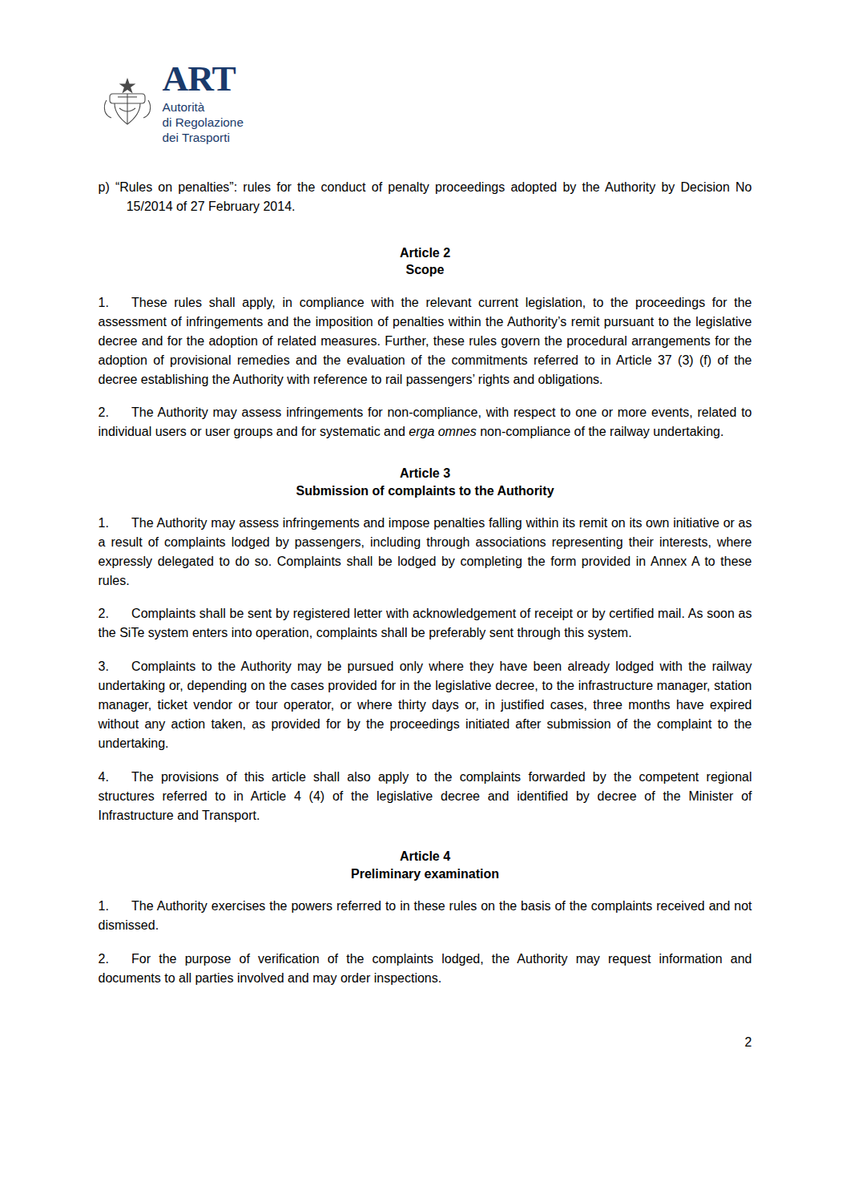ART
Autorità
di Regolazione
dei Trasporti
p) “Rules on penalties”: rules for the conduct of penalty proceedings adopted by the Authority by Decision No 15/2014 of 27 February 2014.
Article 2 Scope
1. These rules shall apply, in compliance with the relevant current legislation, to the proceedings for the assessment of infringements and the imposition of penalties within the Authority’s remit pursuant to the legislative decree and for the adoption of related measures. Further, these rules govern the procedural arrangements for the adoption of provisional remedies and the evaluation of the commitments referred to in Article 37 (3) (f) of the decree establishing the Authority with reference to rail passengers’ rights and obligations.
2. The Authority may assess infringements for non-compliance, with respect to one or more events, related to individual users or user groups and for systematic and erga omnes non-compliance of the railway undertaking.
Article 3 Submission of complaints to the Authority
1. The Authority may assess infringements and impose penalties falling within its remit on its own initiative or as a result of complaints lodged by passengers, including through associations representing their interests, where expressly delegated to do so. Complaints shall be lodged by completing the form provided in Annex A to these rules.
2. Complaints shall be sent by registered letter with acknowledgement of receipt or by certified mail. As soon as the SiTe system enters into operation, complaints shall be preferably sent through this system.
3. Complaints to the Authority may be pursued only where they have been already lodged with the railway undertaking or, depending on the cases provided for in the legislative decree, to the infrastructure manager, station manager, ticket vendor or tour operator, or where thirty days or, in justified cases, three months have expired without any action taken, as provided for by the proceedings initiated after submission of the complaint to the undertaking.
4. The provisions of this article shall also apply to the complaints forwarded by the competent regional structures referred to in Article 4 (4) of the legislative decree and identified by decree of the Minister of Infrastructure and Transport.
Article 4 Preliminary examination
1. The Authority exercises the powers referred to in these rules on the basis of the complaints received and not dismissed.
2. For the purpose of verification of the complaints lodged, the Authority may request information and documents to all parties involved and may order inspections.
2